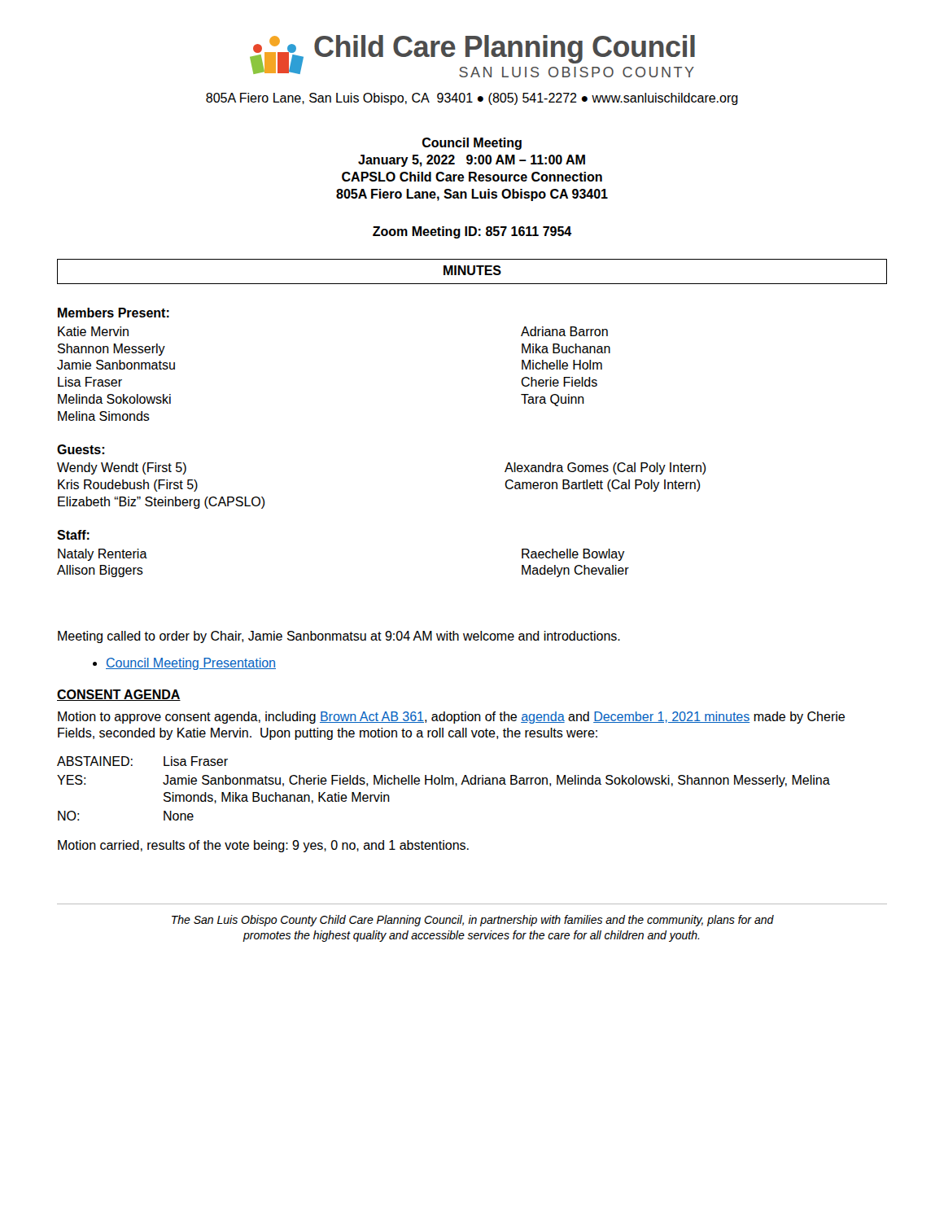Child Care Planning Council
SAN LUIS OBISPO COUNTY
805A Fiero Lane, San Luis Obispo, CA 93401 ● (805) 541-2272 ● www.sanluischildcare.org
Council Meeting
January 5, 2022 9:00 AM – 11:00 AM
CAPSLO Child Care Resource Connection
805A Fiero Lane, San Luis Obispo CA 93401
Zoom Meeting ID: 857 1611 7954
MINUTES
Members Present:
| Katie Mervin | Adriana Barron |
| Shannon Messerly | Mika Buchanan |
| Jamie Sanbonmatsu | Michelle Holm |
| Lisa Fraser | Cherie Fields |
| Melinda Sokolowski | Tara Quinn |
| Melina Simonds | |
Guests:
| Wendy Wendt (First 5) | Alexandra Gomes (Cal Poly Intern) |
| Kris Roudebush (First 5) | Cameron Bartlett (Cal Poly Intern) |
| Elizabeth “Biz” Steinberg (CAPSLO) | |
Staff:
| Nataly Renteria | Raechelle Bowlay |
| Allison Biggers | Madelyn Chevalier |
Meeting called to order by Chair, Jamie Sanbonmatsu at 9:04 AM with welcome and introductions.
Council Meeting Presentation
CONSENT AGENDA
Motion to approve consent agenda, including Brown Act AB 361, adoption of the agenda and December 1, 2021 minutes made by Cherie Fields, seconded by Katie Mervin. Upon putting the motion to a roll call vote, the results were:
| ABSTAINED: | Lisa Fraser |
| YES: | Jamie Sanbonmatsu, Cherie Fields, Michelle Holm, Adriana Barron, Melinda Sokolowski, Shannon Messerly, Melina Simonds, Mika Buchanan, Katie Mervin |
| NO: | None |
Motion carried, results of the vote being: 9 yes, 0 no, and 1 abstentions.
The San Luis Obispo County Child Care Planning Council, in partnership with families and the community, plans for and
promotes the highest quality and accessible services for the care for all children and youth.